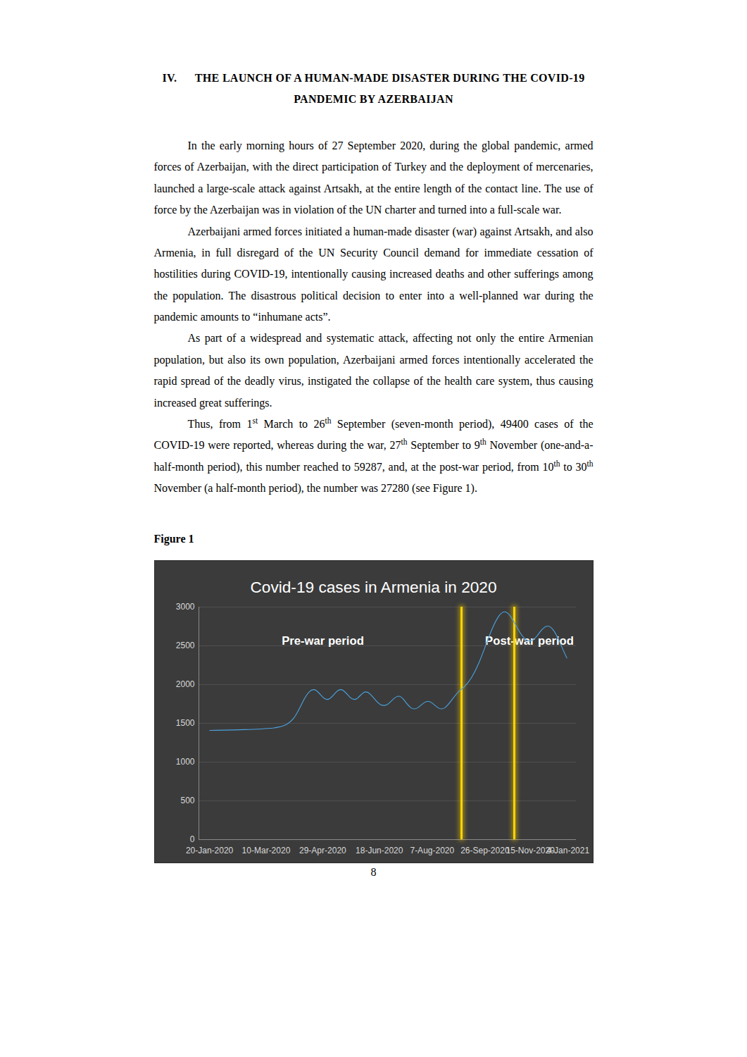IV. THE LAUNCH OF A HUMAN-MADE DISASTER DURING THE COVID-19 PANDEMIC BY AZERBAIJAN
In the early morning hours of 27 September 2020, during the global pandemic, armed forces of Azerbaijan, with the direct participation of Turkey and the deployment of mercenaries, launched a large-scale attack against Artsakh, at the entire length of the contact line. The use of force by the Azerbaijan was in violation of the UN charter and turned into a full-scale war.
Azerbaijani armed forces initiated a human-made disaster (war) against Artsakh, and also Armenia, in full disregard of the UN Security Council demand for immediate cessation of hostilities during COVID-19, intentionally causing increased deaths and other sufferings among the population. The disastrous political decision to enter into a well-planned war during the pandemic amounts to “inhumane acts”.
As part of a widespread and systematic attack, affecting not only the entire Armenian population, but also its own population, Azerbaijani armed forces intentionally accelerated the rapid spread of the deadly virus, instigated the collapse of the health care system, thus causing increased great sufferings.
Thus, from 1st March to 26th September (seven-month period), 49400 cases of the COVID-19 were reported, whereas during the war, 27th September to 9th November (one-and-a-half-month period), this number reached to 59287, and, at the post-war period, from 10th to 30th November (a half-month period), the number was 27280 (see Figure 1).
Figure 1
Covid-19 cases in Armenia in 2020
3000
2500
2000
1500
1000
500
0
Pre-war period
Post-war period
20-Jan-2020
10-Mar-2020
29-Apr-2020
18-Jun-2020
7-Aug-2020
26-Sep-2020
15-Nov-2020
4-Jan-2021
8